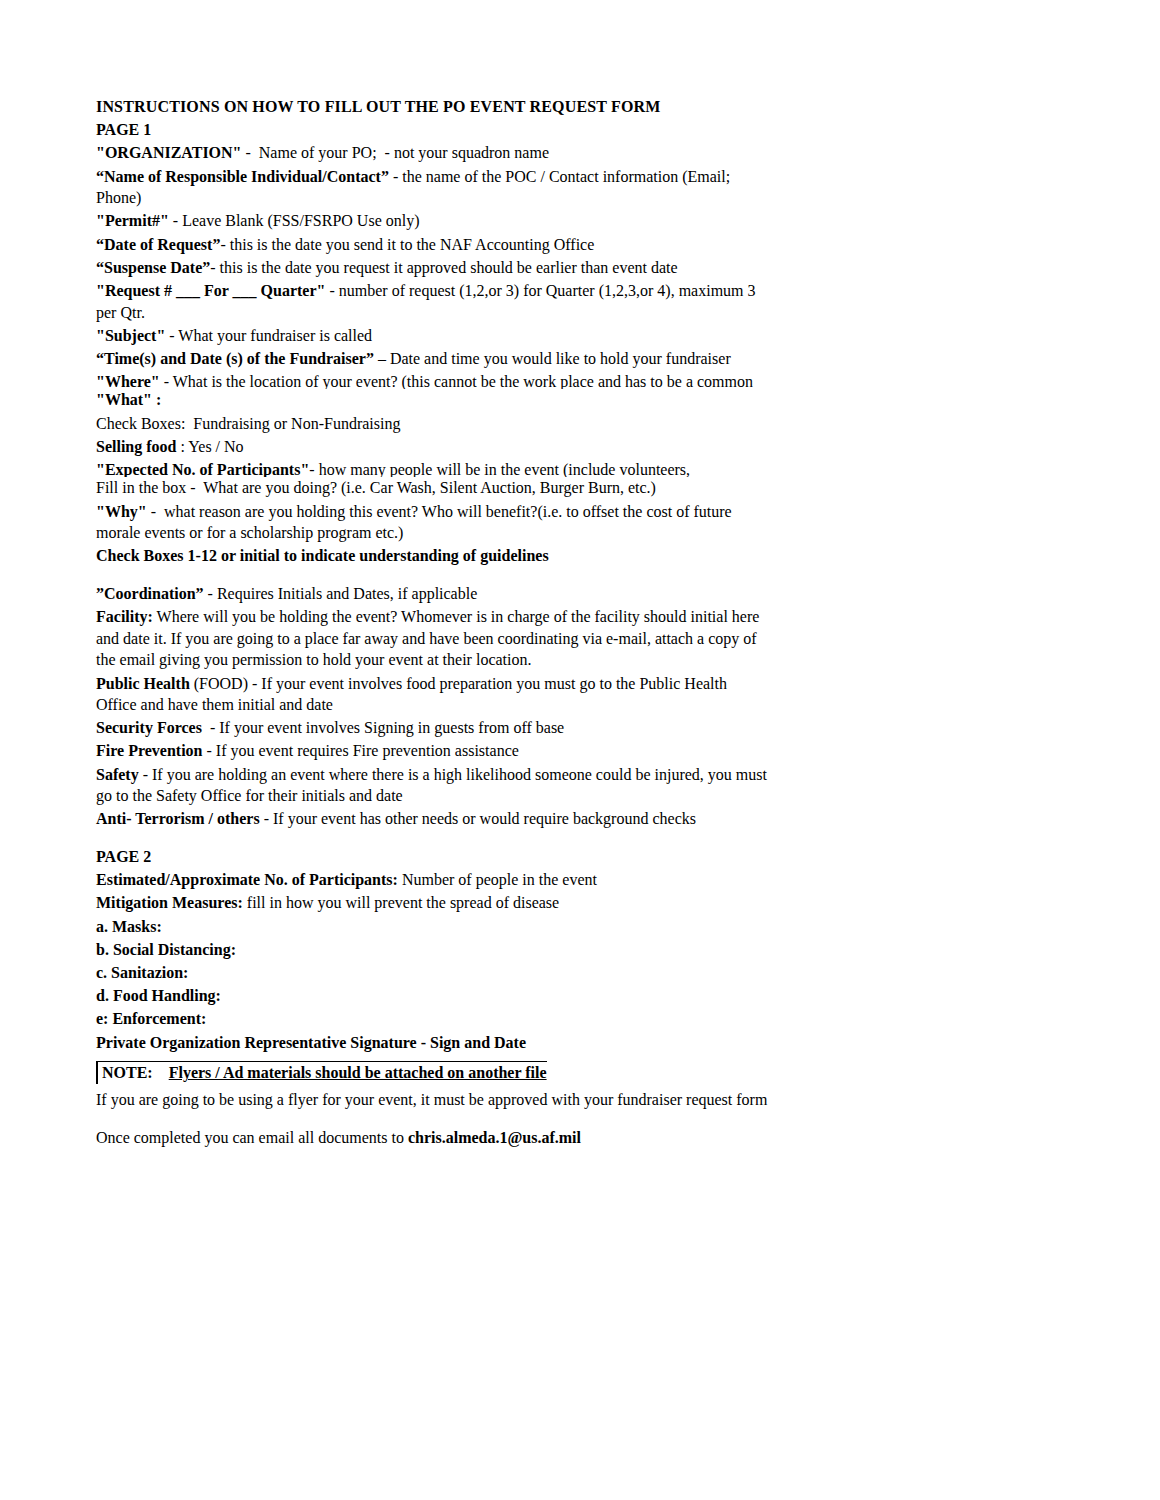INSTRUCTIONS ON HOW TO FILL OUT THE PO EVENT REQUEST FORM
PAGE 1
"ORGANIZATION" - Name of your PO; - not your squadron name
“Name of Responsible Individual/Contact” - the name of the POC / Contact information (Email; Phone)
"Permit#" - Leave Blank (FSS/FSRPO Use only)
“Date of Request”- this is the date you send it to the NAF Accounting Office
“Suspense Date”- this is the date you request it approved should be earlier than event date
"Request # ___ For ___ Quarter" - number of request (1,2,or 3) for Quarter (1,2,3,or 4), maximum 3 per Qtr.
"Subject" - What your fundraiser is called
“Time(s) and Date (s) of the Fundraiser” – Date and time you would like to hold your fundraiser
"Where" - What is the location of your event? (this cannot be the work place and has to be a common access area)
"What" :
Check Boxes: Fundraising or Non-Fundraising
Selling food : Yes / No
"Expected No. of Participants"- how many people will be in the event (include volunteers, participants, vendors etc.)
Fill in the box - What are you doing? (i.e. Car Wash, Silent Auction, Burger Burn, etc.)
"Why" - what reason are you holding this event? Who will benefit?(i.e. to offset the cost of future morale events or for a scholarship program etc.)
Check Boxes 1-12 or initial to indicate understanding of guidelines
”Coordination” - Requires Initials and Dates, if applicable
Facility: Where will you be holding the event? Whomever is in charge of the facility should initial here and date it. If you are going to a place far away and have been coordinating via e-mail, attach a copy of the email giving you permission to hold your event at their location.
Public Health (FOOD) - If your event involves food preparation you must go to the Public Health Office and have them initial and date
Security Forces - If your event involves Signing in guests from off base
Fire Prevention - If you event requires Fire prevention assistance
Safety - If you are holding an event where there is a high likelihood someone could be injured, you must go to the Safety Office for their initials and date
Anti- Terrorism / others - If your event has other needs or would require background checks
PAGE 2
Estimated/Approximate No. of Participants: Number of people in the event
Mitigation Measures: fill in how you will prevent the spread of disease
a. Masks:
b. Social Distancing:
c. Sanitazion:
d. Food Handling:
e: Enforcement:
Private Organization Representative Signature - Sign and Date
NOTE: Flyers / Ad materials should be attached on another file
If you are going to be using a flyer for your event, it must be approved with your fundraiser request form
Once completed you can email all documents to chris.almeda.1@us.af.mil